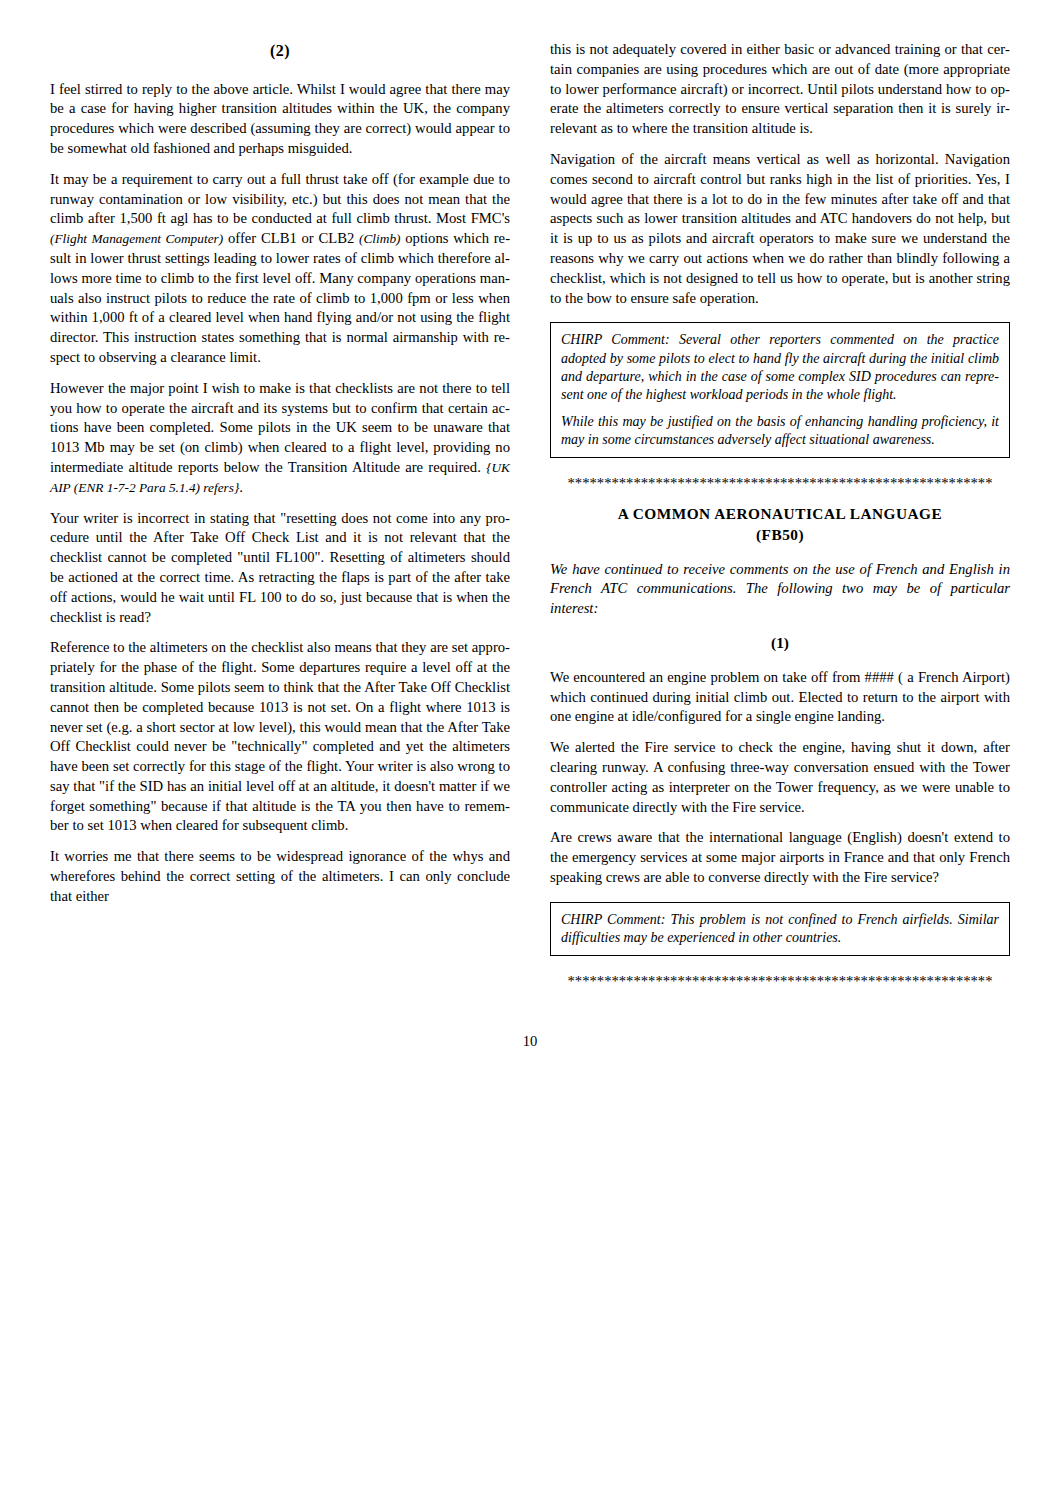(2)
I feel stirred to reply to the above article. Whilst I would agree that there may be a case for having higher transition altitudes within the UK, the company procedures which were described (assuming they are correct) would appear to be somewhat old fashioned and perhaps misguided.
It may be a requirement to carry out a full thrust take off (for example due to runway contamination or low visibility, etc.) but this does not mean that the climb after 1,500 ft agl has to be conducted at full climb thrust. Most FMC's (Flight Management Computer) offer CLB1 or CLB2 (Climb) options which result in lower thrust settings leading to lower rates of climb which therefore allows more time to climb to the first level off. Many company operations manuals also instruct pilots to reduce the rate of climb to 1,000 fpm or less when within 1,000 ft of a cleared level when hand flying and/or not using the flight director. This instruction states something that is normal airmanship with respect to observing a clearance limit.
However the major point I wish to make is that checklists are not there to tell you how to operate the aircraft and its systems but to confirm that certain actions have been completed. Some pilots in the UK seem to be unaware that 1013 Mb may be set (on climb) when cleared to a flight level, providing no intermediate altitude reports below the Transition Altitude are required. {UK AIP (ENR 1-7-2 Para 5.1.4) refers}.
Your writer is incorrect in stating that "resetting does not come into any procedure until the After Take Off Check List and it is not relevant that the checklist cannot be completed "until FL100". Resetting of altimeters should be actioned at the correct time. As retracting the flaps is part of the after take off actions, would he wait until FL 100 to do so, just because that is when the checklist is read?
Reference to the altimeters on the checklist also means that they are set appropriately for the phase of the flight. Some departures require a level off at the transition altitude. Some pilots seem to think that the After Take Off Checklist cannot then be completed because 1013 is not set. On a flight where 1013 is never set (e.g. a short sector at low level), this would mean that the After Take Off Checklist could never be "technically" completed and yet the altimeters have been set correctly for this stage of the flight. Your writer is also wrong to say that "if the SID has an initial level off at an altitude, it doesn't matter if we forget something" because if that altitude is the TA you then have to remember to set 1013 when cleared for subsequent climb.
It worries me that there seems to be widespread ignorance of the whys and wherefores behind the correct setting of the altimeters. I can only conclude that either
this is not adequately covered in either basic or advanced training or that certain companies are using procedures which are out of date (more appropriate to lower performance aircraft) or incorrect. Until pilots understand how to operate the altimeters correctly to ensure vertical separation then it is surely irrelevant as to where the transition altitude is.
Navigation of the aircraft means vertical as well as horizontal. Navigation comes second to aircraft control but ranks high in the list of priorities. Yes, I would agree that there is a lot to do in the few minutes after take off and that aspects such as lower transition altitudes and ATC handovers do not help, but it is up to us as pilots and aircraft operators to make sure we understand the reasons why we carry out actions when we do rather than blindly following a checklist, which is not designed to tell us how to operate, but is another string to the bow to ensure safe operation.
CHIRP Comment: Several other reporters commented on the practice adopted by some pilots to elect to hand fly the aircraft during the initial climb and departure, which in the case of some complex SID procedures can represent one of the highest workload periods in the whole flight.
While this may be justified on the basis of enhancing handling proficiency, it may in some circumstances adversely affect situational awareness.
**********************************************************
A COMMON AERONAUTICAL LANGUAGE
(FB50)
We have continued to receive comments on the use of French and English in French ATC communications. The following two may be of particular interest:
(1)
We encountered an engine problem on take off from #### ( a French Airport) which continued during initial climb out. Elected to return to the airport with one engine at idle/configured for a single engine landing.
We alerted the Fire service to check the engine, having shut it down, after clearing runway. A confusing three-way conversation ensued with the Tower controller acting as interpreter on the Tower frequency, as we were unable to communicate directly with the Fire service.
Are crews aware that the international language (English) doesn't extend to the emergency services at some major airports in France and that only French speaking crews are able to converse directly with the Fire service?
CHIRP Comment: This problem is not confined to French airfields. Similar difficulties may be experienced in other countries.
**********************************************************
10